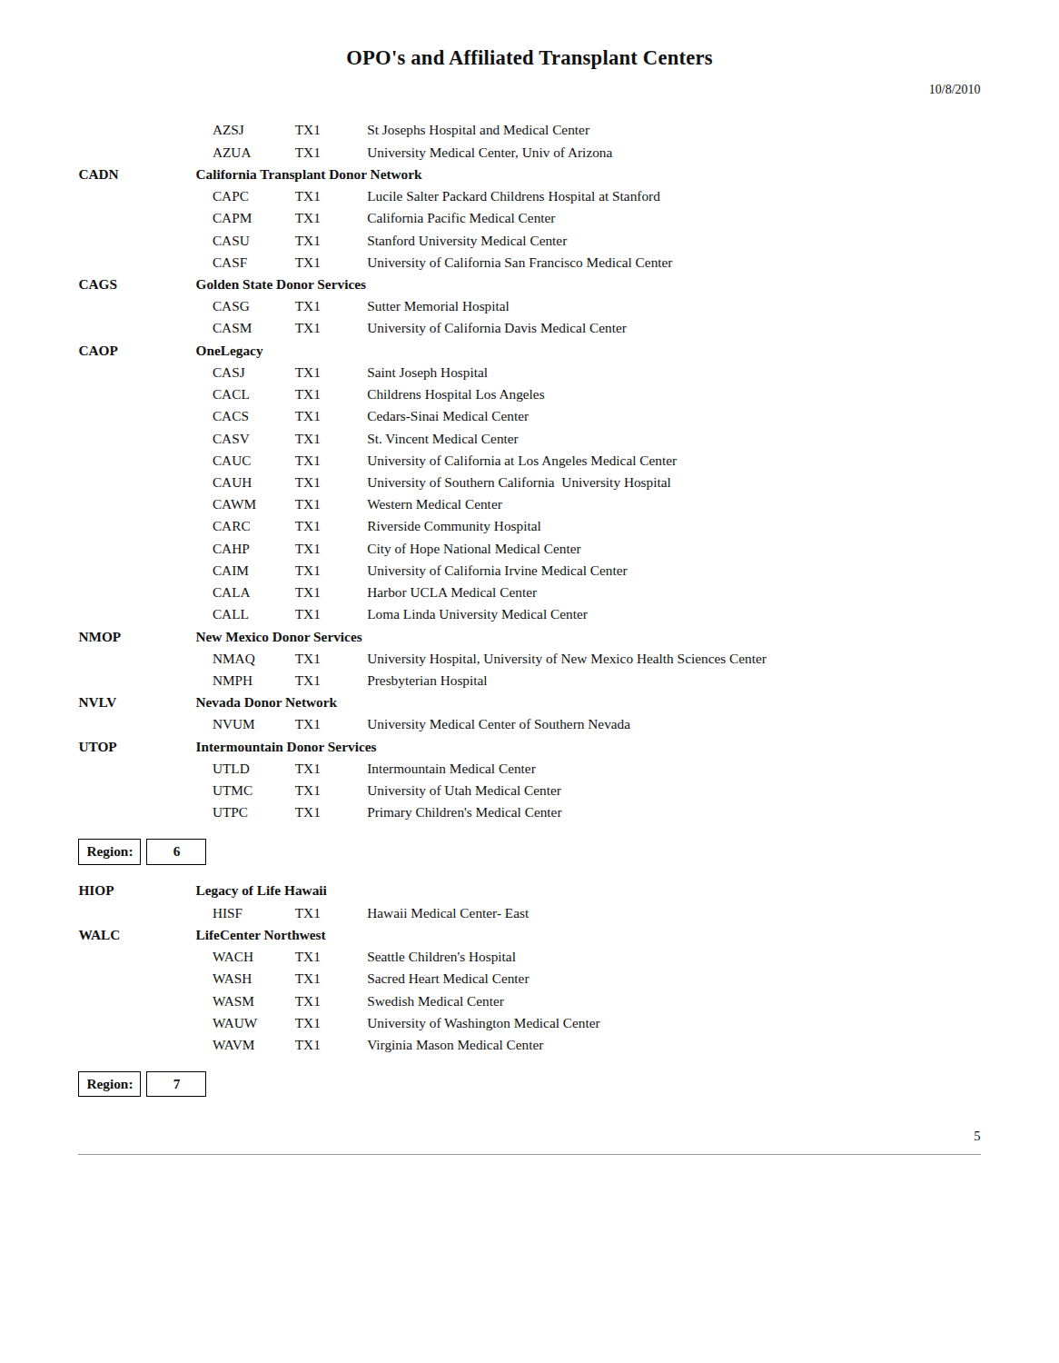OPO's and Affiliated Transplant Centers
10/8/2010
| | AZSJ | TX1 | St Josephs Hospital and Medical Center |
| | AZUA | TX1 | University Medical Center, Univ of Arizona |
| CADN | California Transplant Donor Network |
| | CAPC | TX1 | Lucile Salter Packard Childrens Hospital at Stanford |
| | CAPM | TX1 | California Pacific Medical Center |
| | CASU | TX1 | Stanford University Medical Center |
| | CASF | TX1 | University of California San Francisco Medical Center |
| CAGS | Golden State Donor Services |
| | CASG | TX1 | Sutter Memorial Hospital |
| | CASM | TX1 | University of California Davis Medical Center |
| CAOP | OneLegacy |
| | CASJ | TX1 | Saint Joseph Hospital |
| | CACL | TX1 | Childrens Hospital Los Angeles |
| | CACS | TX1 | Cedars-Sinai Medical Center |
| | CASV | TX1 | St. Vincent Medical Center |
| | CAUC | TX1 | University of California at Los Angeles Medical Center |
| | CAUH | TX1 | University of Southern California University Hospital |
| | CAWM | TX1 | Western Medical Center |
| | CARC | TX1 | Riverside Community Hospital |
| | CAHP | TX1 | City of Hope National Medical Center |
| | CAIM | TX1 | University of California Irvine Medical Center |
| | CALA | TX1 | Harbor UCLA Medical Center |
| | CALL | TX1 | Loma Linda University Medical Center |
| NMOP | New Mexico Donor Services |
| | NMAQ | TX1 | University Hospital, University of New Mexico Health Sciences Center |
| | NMPH | TX1 | Presbyterian Hospital |
| NVLV | Nevada Donor Network |
| | NVUM | TX1 | University Medical Center of Southern Nevada |
| UTOP | Intermountain Donor Services |
| | UTLD | TX1 | Intermountain Medical Center |
| | UTMC | TX1 | University of Utah Medical Center |
| | UTPC | TX1 | Primary Children's Medical Center |
Region: 6
| HIOP | Legacy of Life Hawaii |
| | HISF | TX1 | Hawaii Medical Center- East |
| WALC | LifeCenter Northwest |
| | WACH | TX1 | Seattle Children's Hospital |
| | WASH | TX1 | Sacred Heart Medical Center |
| | WASM | TX1 | Swedish Medical Center |
| | WAUW | TX1 | University of Washington Medical Center |
| | WAVM | TX1 | Virginia Mason Medical Center |
Region: 7
5